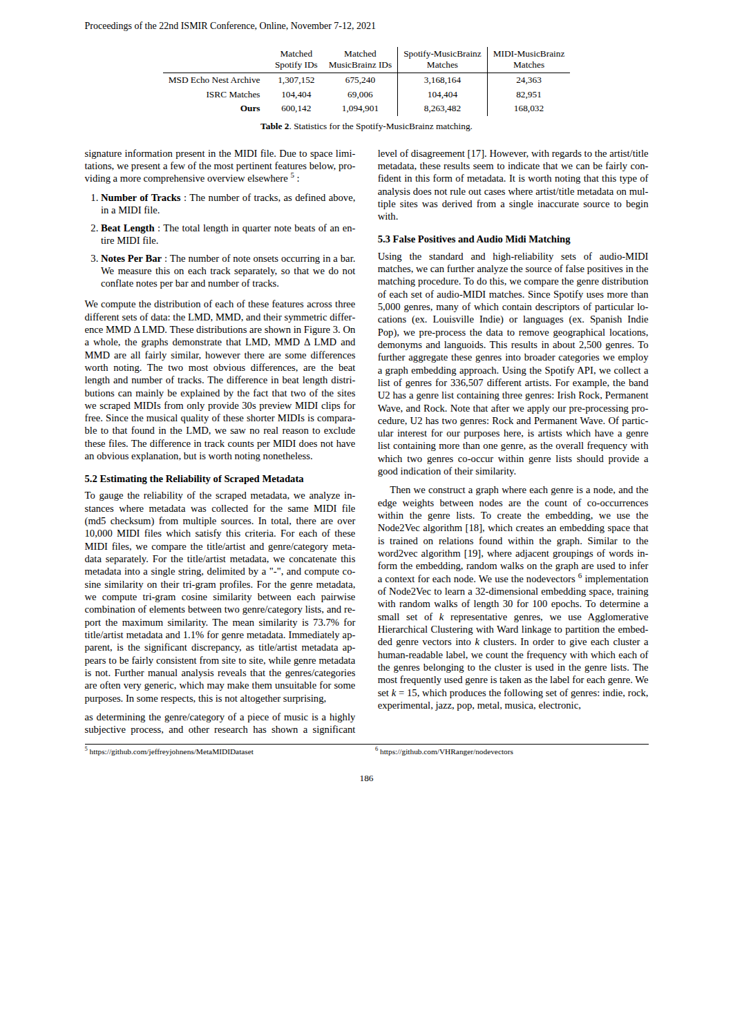Proceedings of the 22nd ISMIR Conference, Online, November 7-12, 2021
| | Matched Spotify IDs | Matched MusicBrainz IDs | Spotify-MusicBrainz Matches | MIDI-MusicBrainz Matches |
| --- | --- | --- | --- | --- |
| MSD Echo Nest Archive | 1,307,152 | 675,240 | 3,168,164 | 24,363 |
| ISRC Matches | 104,404 | 69,006 | 104,404 | 82,951 |
| Ours | 600,142 | 1,094,901 | 8,263,482 | 168,032 |
Table 2. Statistics for the Spotify-MusicBrainz matching.
signature information present in the MIDI file. Due to space limitations, we present a few of the most pertinent features below, providing a more comprehensive overview elsewhere 5 :
Number of Tracks : The number of tracks, as defined above, in a MIDI file.
Beat Length : The total length in quarter note beats of an entire MIDI file.
Notes Per Bar : The number of note onsets occurring in a bar. We measure this on each track separately, so that we do not conflate notes per bar and number of tracks.
We compute the distribution of each of these features across three different sets of data: the LMD, MMD, and their symmetric difference MMD Δ LMD. These distributions are shown in Figure 3. On a whole, the graphs demonstrate that LMD, MMD Δ LMD and MMD are all fairly similar, however there are some differences worth noting. The two most obvious differences, are the beat length and number of tracks. The difference in beat length distributions can mainly be explained by the fact that two of the sites we scraped MIDIs from only provide 30s preview MIDI clips for free. Since the musical quality of these shorter MIDIs is comparable to that found in the LMD, we saw no real reason to exclude these files. The difference in track counts per MIDI does not have an obvious explanation, but is worth noting nonetheless.
5.2 Estimating the Reliability of Scraped Metadata
To gauge the reliability of the scraped metadata, we analyze instances where metadata was collected for the same MIDI file (md5 checksum) from multiple sources. In total, there are over 10,000 MIDI files which satisfy this criteria. For each of these MIDI files, we compare the title/artist and genre/category metadata separately. For the title/artist metadata, we concatenate this metadata into a single string, delimited by a "-", and compute cosine similarity on their tri-gram profiles. For the genre metadata, we compute tri-gram cosine similarity between each pairwise combination of elements between two genre/category lists, and report the maximum similarity. The mean similarity is 73.7% for title/artist metadata and 1.1% for genre metadata. Immediately apparent, is the significant discrepancy, as title/artist metadata appears to be fairly consistent from site to site, while genre metadata is not. Further manual analysis reveals that the genres/categories are often very generic, which may make them unsuitable for some purposes. In some respects, this is not altogether surprising,
as determining the genre/category of a piece of music is a highly subjective process, and other research has shown a significant level of disagreement [17]. However, with regards to the artist/title metadata, these results seem to indicate that we can be fairly confident in this form of metadata. It is worth noting that this type of analysis does not rule out cases where artist/title metadata on multiple sites was derived from a single inaccurate source to begin with.
5.3 False Positives and Audio Midi Matching
Using the standard and high-reliability sets of audio-MIDI matches, we can further analyze the source of false positives in the matching procedure. To do this, we compare the genre distribution of each set of audio-MIDI matches. Since Spotify uses more than 5,000 genres, many of which contain descriptors of particular locations (ex. Louisville Indie) or languages (ex. Spanish Indie Pop), we pre-process the data to remove geographical locations, demonyms and languoids. This results in about 2,500 genres. To further aggregate these genres into broader categories we employ a graph embedding approach. Using the Spotify API, we collect a list of genres for 336,507 different artists. For example, the band U2 has a genre list containing three genres: Irish Rock, Permanent Wave, and Rock. Note that after we apply our pre-processing procedure, U2 has two genres: Rock and Permanent Wave. Of particular interest for our purposes here, is artists which have a genre list containing more than one genre, as the overall frequency with which two genres co-occur within genre lists should provide a good indication of their similarity.
Then we construct a graph where each genre is a node, and the edge weights between nodes are the count of co-occurrences within the genre lists. To create the embedding, we use the Node2Vec algorithm [18], which creates an embedding space that is trained on relations found within the graph. Similar to the word2vec algorithm [19], where adjacent groupings of words inform the embedding, random walks on the graph are used to infer a context for each node. We use the nodevectors 6 implementation of Node2Vec to learn a 32-dimensional embedding space, training with random walks of length 30 for 100 epochs. To determine a small set of k representative genres, we use Agglomerative Hierarchical Clustering with Ward linkage to partition the embedded genre vectors into k clusters. In order to give each cluster a human-readable label, we count the frequency with which each of the genres belonging to the cluster is used in the genre lists. The most frequently used genre is taken as the label for each genre. We set k = 15, which produces the following set of genres: indie, rock, experimental, jazz, pop, metal, musica, electronic,
5 https://github.com/jeffreyjohnens/MetaMIDIDataset
6 https://github.com/VHRanger/nodevectors
186